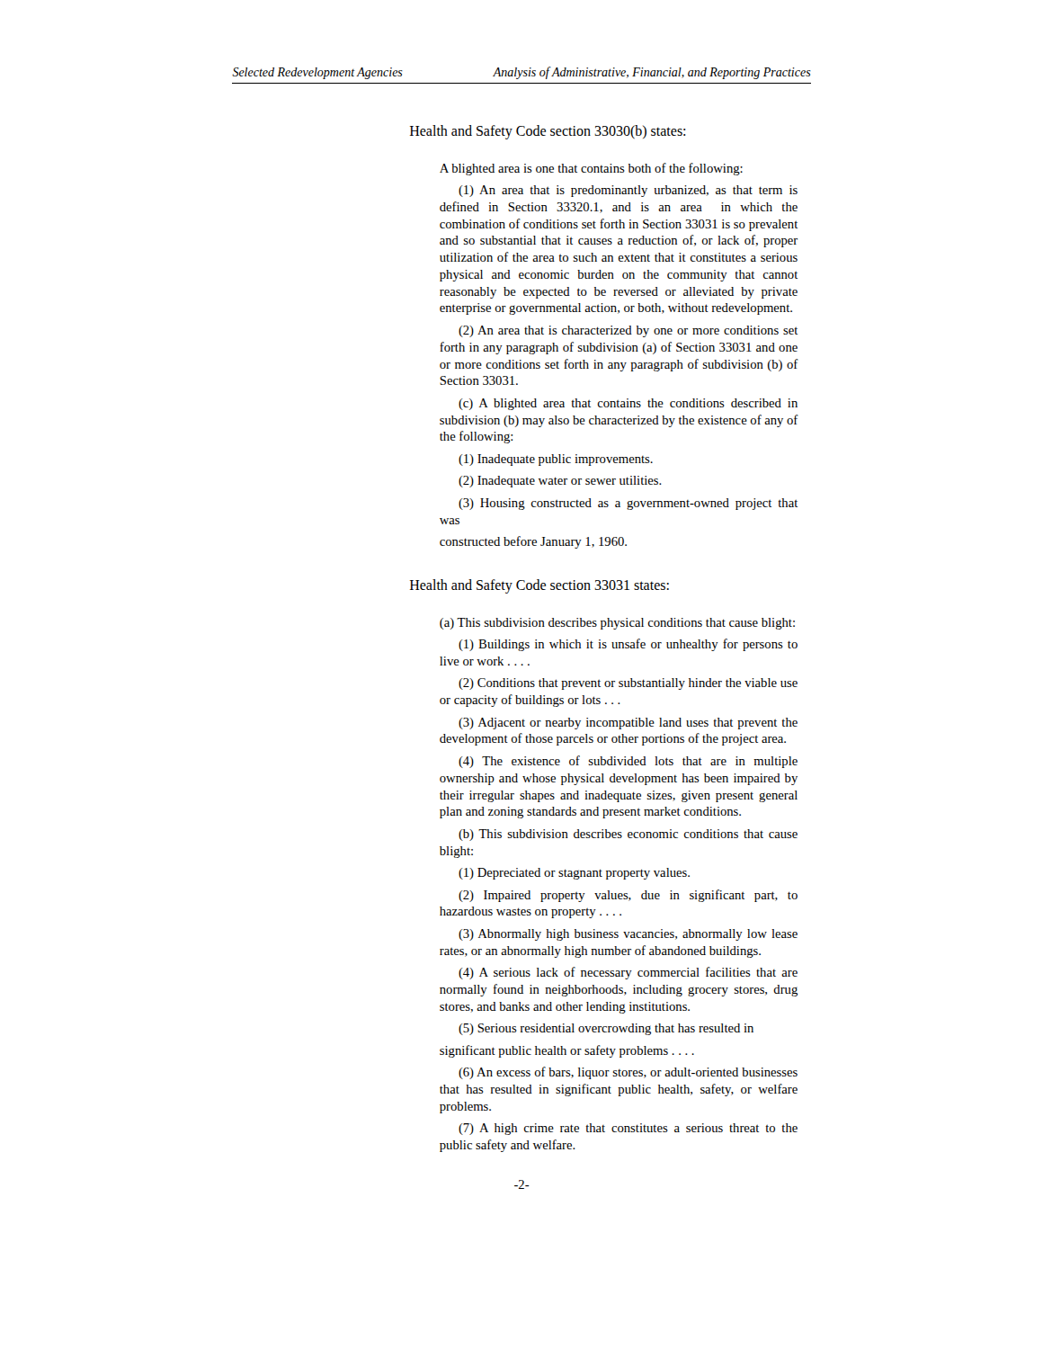Selected Redevelopment Agencies Analysis of Administrative, Financial, and Reporting Practices
Health and Safety Code section 33030(b) states:
A blighted area is one that contains both of the following:
(1) An area that is predominantly urbanized, as that term is defined in Section 33320.1, and is an area in which the combination of conditions set forth in Section 33031 is so prevalent and so substantial that it causes a reduction of, or lack of, proper utilization of the area to such an extent that it constitutes a serious physical and economic burden on the community that cannot reasonably be expected to be reversed or alleviated by private enterprise or governmental action, or both, without redevelopment.
(2) An area that is characterized by one or more conditions set forth in any paragraph of subdivision (a) of Section 33031 and one or more conditions set forth in any paragraph of subdivision (b) of Section 33031.
(c) A blighted area that contains the conditions described in subdivision (b) may also be characterized by the existence of any of the following:
(1) Inadequate public improvements.
(2) Inadequate water or sewer utilities.
(3) Housing constructed as a government-owned project that was
constructed before January 1, 1960.
Health and Safety Code section 33031 states:
(a) This subdivision describes physical conditions that cause blight:
(1) Buildings in which it is unsafe or unhealthy for persons to live or work . . . .
(2) Conditions that prevent or substantially hinder the viable use or capacity of buildings or lots . . .
(3) Adjacent or nearby incompatible land uses that prevent the development of those parcels or other portions of the project area.
(4) The existence of subdivided lots that are in multiple ownership and whose physical development has been impaired by their irregular shapes and inadequate sizes, given present general plan and zoning standards and present market conditions.
(b) This subdivision describes economic conditions that cause blight:
(1) Depreciated or stagnant property values.
(2) Impaired property values, due in significant part, to hazardous wastes on property . . . .
(3) Abnormally high business vacancies, abnormally low lease rates, or an abnormally high number of abandoned buildings.
(4) A serious lack of necessary commercial facilities that are normally found in neighborhoods, including grocery stores, drug stores, and banks and other lending institutions.
(5) Serious residential overcrowding that has resulted in
significant public health or safety problems . . . .
(6) An excess of bars, liquor stores, or adult-oriented businesses that has resulted in significant public health, safety, or welfare problems.
(7) A high crime rate that constitutes a serious threat to the public safety and welfare.
-2-